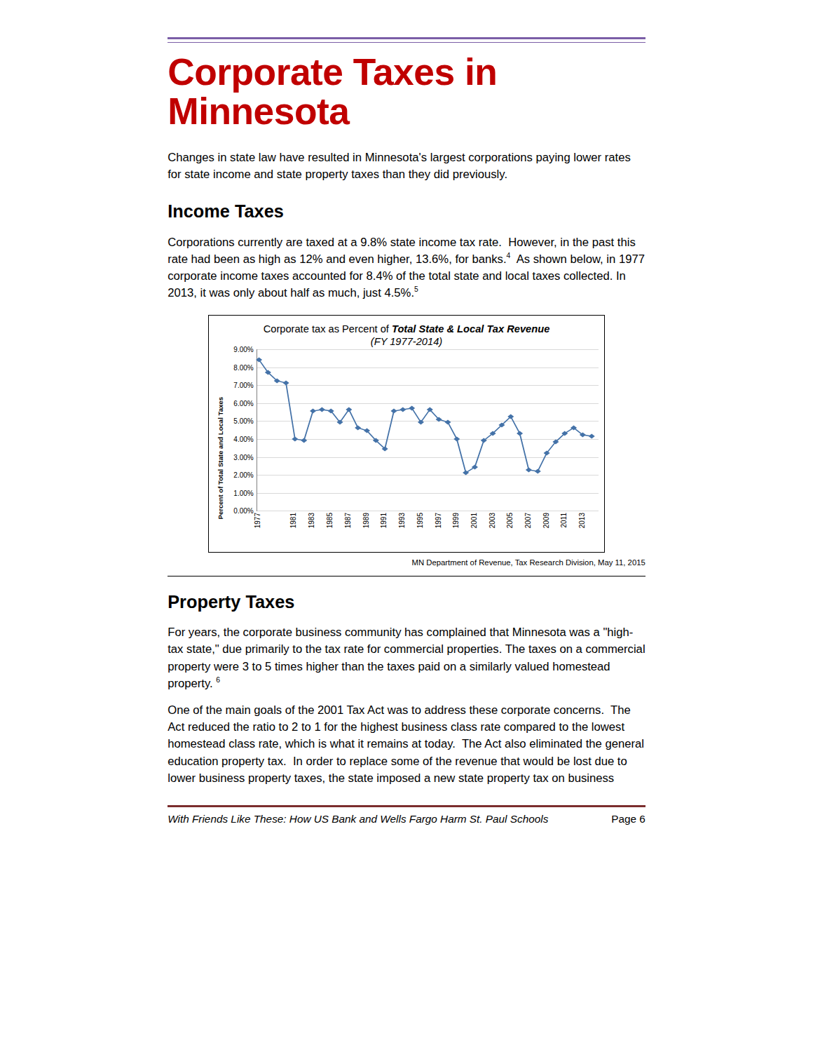Corporate Taxes in Minnesota
Changes in state law have resulted in Minnesota's largest corporations paying lower rates for state income and state property taxes than they did previously.
Income Taxes
Corporations currently are taxed at a 9.8% state income tax rate. However, in the past this rate had been as high as 12% and even higher, 13.6%, for banks.4 As shown below, in 1977 corporate income taxes accounted for 8.4% of the total state and local taxes collected. In 2013, it was only about half as much, just 4.5%.5
Corporate tax as Percent of Total State & Local Tax Revenue
(FY 1977-2014)
Percent of Total State and Local Taxes
9.00%
8.00%
7.00%
6.00%
5.00%
4.00%
3.00%
2.00%
1.00%
0.00%
1977 1981 1983 1985 1987 1989 1991 1993 1995 1997 1999 2001 2003 2005 2007 2009 2011 2013
MN Department of Revenue, Tax Research Division, May 11, 2015
Property Taxes
For years, the corporate business community has complained that Minnesota was a "high-tax state," due primarily to the tax rate for commercial properties. The taxes on a commercial property were 3 to 5 times higher than the taxes paid on a similarly valued homestead property. 6
One of the main goals of the 2001 Tax Act was to address these corporate concerns. The Act reduced the ratio to 2 to 1 for the highest business class rate compared to the lowest homestead class rate, which is what it remains at today. The Act also eliminated the general education property tax. In order to replace some of the revenue that would be lost due to lower business property taxes, the state imposed a new state property tax on business
With Friends Like These: How US Bank and Wells Fargo Harm St. Paul Schools Page 6